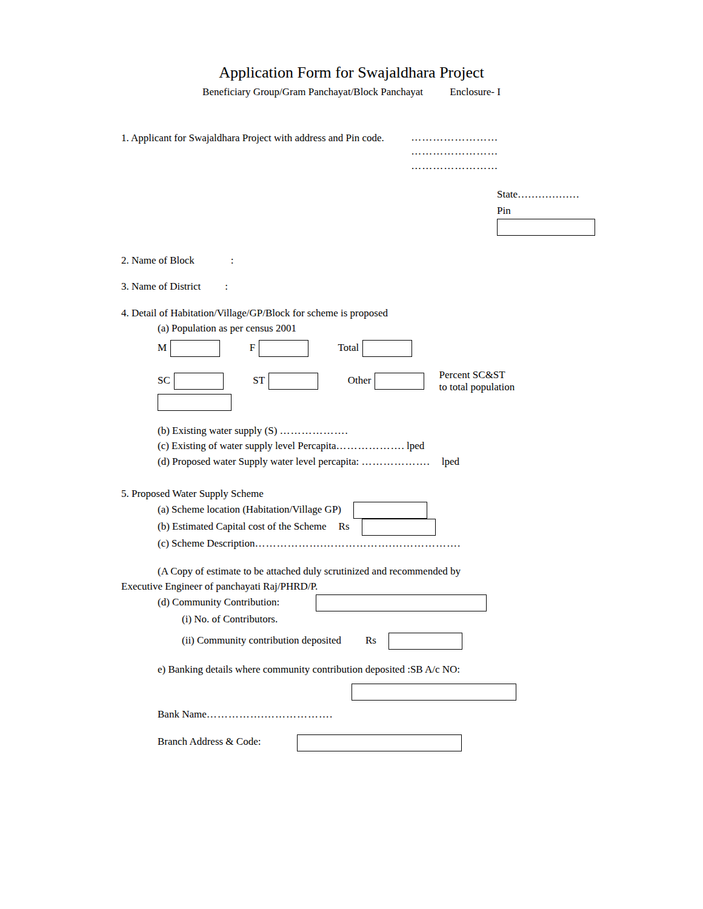Application Form for Swajaldhara Project
Beneficiary Group/Gram Panchayat/Block Panchayat Enclosure- I
1. Applicant for Swajaldhara Project with address and Pin code.
……………………
……………………
……………………
State………………
Pin
2. Name of Block :
3. Name of District :
4. Detail of Habitation/Village/GP/Block for scheme is proposed
(a) Population as per census 2001
M F Total
SC ST Other Percent SC&ST
to total population
(b) Existing water supply (S) ……………….
(c) Existing of water supply level Percapita………………. lped
(d) Proposed water Supply water level percapita: ………………. lped
5. Proposed Water Supply Scheme
(a) Scheme location (Habitation/Village GP)
(b) Estimated Capital cost of the Scheme Rs
(c) Scheme Description……………….……………….……………….
(A Copy of estimate to be attached duly scrutinized and recommended by
Executive Engineer of panchayati Raj/PHRD/P.
(d) Community Contribution:
(i) No. of Contributors.
(ii) Community contribution deposited Rs
e) Banking details where community contribution deposited :SB A/c NO:
Bank Name…………….……………….
Branch Address & Code: